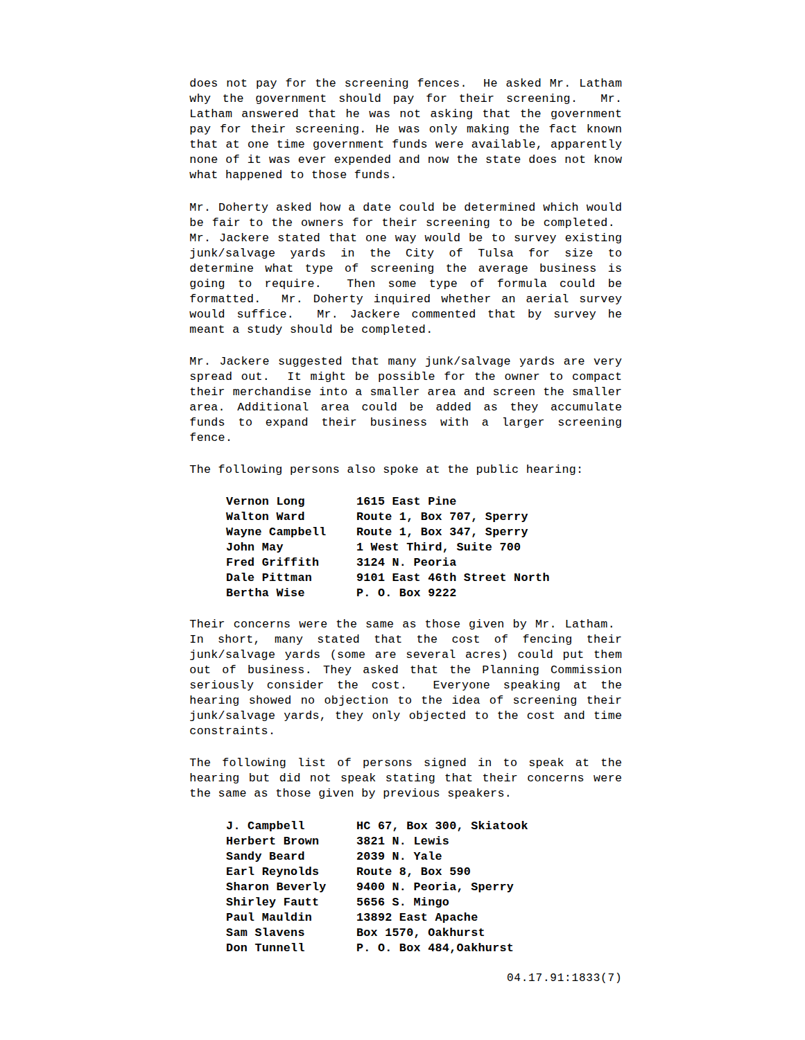does not pay for the screening fences. He asked Mr. Latham why the government should pay for their screening. Mr. Latham answered that he was not asking that the government pay for their screening. He was only making the fact known that at one time government funds were available, apparently none of it was ever expended and now the state does not know what happened to those funds.
Mr. Doherty asked how a date could be determined which would be fair to the owners for their screening to be completed. Mr. Jackere stated that one way would be to survey existing junk/salvage yards in the City of Tulsa for size to determine what type of screening the average business is going to require. Then some type of formula could be formatted. Mr. Doherty inquired whether an aerial survey would suffice. Mr. Jackere commented that by survey he meant a study should be completed.
Mr. Jackere suggested that many junk/salvage yards are very spread out. It might be possible for the owner to compact their merchandise into a smaller area and screen the smaller area. Additional area could be added as they accumulate funds to expand their business with a larger screening fence.
The following persons also spoke at the public hearing:
| Vernon Long | 1615 East Pine |
| Walton Ward | Route 1, Box 707, Sperry |
| Wayne Campbell | Route 1, Box 347, Sperry |
| John May | 1 West Third, Suite 700 |
| Fred Griffith | 3124 N. Peoria |
| Dale Pittman | 9101 East 46th Street North |
| Bertha Wise | P. O. Box 9222 |
Their concerns were the same as those given by Mr. Latham. In short, many stated that the cost of fencing their junk/salvage yards (some are several acres) could put them out of business. They asked that the Planning Commission seriously consider the cost. Everyone speaking at the hearing showed no objection to the idea of screening their junk/salvage yards, they only objected to the cost and time constraints.
The following list of persons signed in to speak at the hearing but did not speak stating that their concerns were the same as those given by previous speakers.
| J. Campbell | HC 67, Box 300, Skiatook |
| Herbert Brown | 3821 N. Lewis |
| Sandy Beard | 2039 N. Yale |
| Earl Reynolds | Route 8, Box 590 |
| Sharon Beverly | 9400 N. Peoria, Sperry |
| Shirley Fautt | 5656 S. Mingo |
| Paul Mauldin | 13892 East Apache |
| Sam Slavens | Box 1570, Oakhurst |
| Don Tunnell | P. O. Box 484,Oakhurst |
04.17.91:1833(7)